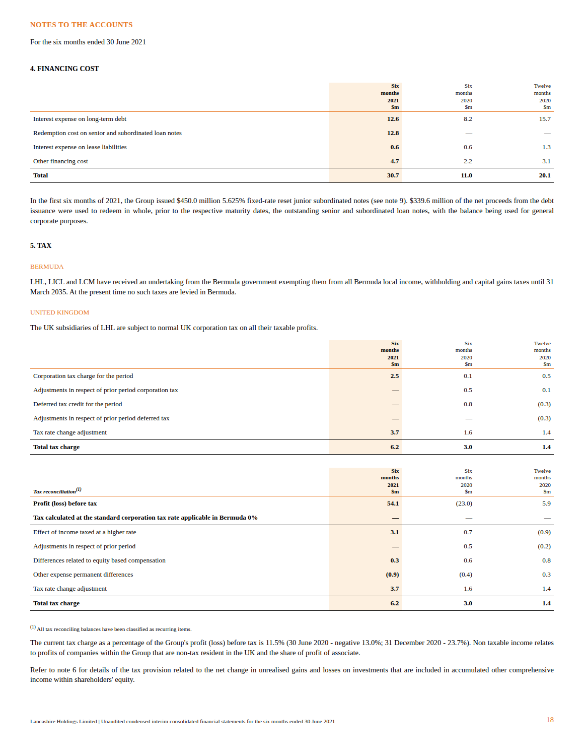NOTES TO THE ACCOUNTS
For the six months ended 30 June 2021
4. FINANCING COST
| | Six months | Six months | Twelve months |
| --- | --- | --- | --- |
| | 2021 $m | 2020 $m | 2020 $m |
| Interest expense on long-term debt | 12.6 | 8.2 | 15.7 |
| Redemption cost on senior and subordinated loan notes | 12.8 | — | — |
| Interest expense on lease liabilities | 0.6 | 0.6 | 1.3 |
| Other financing cost | 4.7 | 2.2 | 3.1 |
| Total | 30.7 | 11.0 | 20.1 |
In the first six months of 2021, the Group issued $450.0 million 5.625% fixed-rate reset junior subordinated notes (see note 9). $339.6 million of the net proceeds from the debt issuance were used to redeem in whole, prior to the respective maturity dates, the outstanding senior and subordinated loan notes, with the balance being used for general corporate purposes.
5. TAX
BERMUDA
LHL, LICL and LCM have received an undertaking from the Bermuda government exempting them from all Bermuda local income, withholding and capital gains taxes until 31 March 2035. At the present time no such taxes are levied in Bermuda.
UNITED KINGDOM
The UK subsidiaries of LHL are subject to normal UK corporation tax on all their taxable profits.
| | Six months | Six months | Twelve months |
| --- | --- | --- | --- |
| | 2021 $m | 2020 $m | 2020 $m |
| Corporation tax charge for the period | 2.5 | 0.1 | 0.5 |
| Adjustments in respect of prior period corporation tax | — | 0.5 | 0.1 |
| Deferred tax credit for the period | — | 0.8 | (0.3) |
| Adjustments in respect of prior period deferred tax | — | — | (0.3) |
| Tax rate change adjustment | 3.7 | 1.6 | 1.4 |
| Total tax charge | 6.2 | 3.0 | 1.4 |
| | Six months | Six months | Twelve months |
| --- | --- | --- | --- |
| Tax reconciliation (1) | 2021 $m | 2020 $m | 2020 $m |
| Profit (loss) before tax | 54.1 | (23.0) | 5.9 |
| Tax calculated at the standard corporation tax rate applicable in Bermuda 0% | — | — | — |
| Effect of income taxed at a higher rate | 3.1 | 0.7 | (0.9) |
| Adjustments in respect of prior period | — | 0.5 | (0.2) |
| Differences related to equity based compensation | 0.3 | 0.6 | 0.8 |
| Other expense permanent differences | (0.9) | (0.4) | 0.3 |
| Tax rate change adjustment | 3.7 | 1.6 | 1.4 |
| Total tax charge | 6.2 | 3.0 | 1.4 |
(1) All tax reconciling balances have been classified as recurring items.
The current tax charge as a percentage of the Group's profit (loss) before tax is 11.5% (30 June 2020 - negative 13.0%; 31 December 2020 - 23.7%). Non taxable income relates to profits of companies within the Group that are non-tax resident in the UK and the share of profit of associate.
Refer to note 6 for details of the tax provision related to the net change in unrealised gains and losses on investments that are included in accumulated other comprehensive income within shareholders' equity.
Lancashire Holdings Limited | Unaudited condensed interim consolidated financial statements for the six months ended 30 June 2021 18